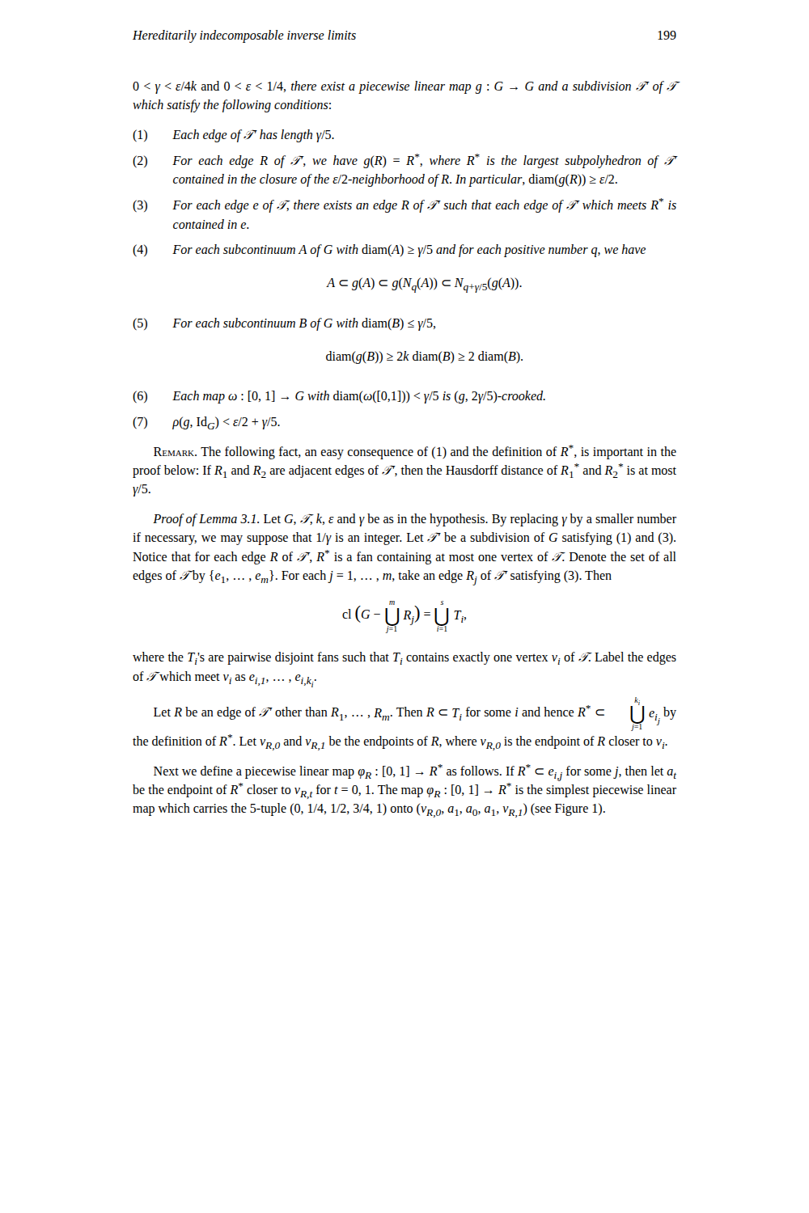Hereditarily indecomposable inverse limits 199
0 < γ < ε/4k and 0 < ε < 1/4, there exist a piecewise linear map g : G → G and a subdivision 𝒯′ of 𝒯 which satisfy the following conditions:
(1) Each edge of 𝒯′ has length γ/5.
(2) For each edge R of 𝒯′, we have g(R) = R*, where R* is the largest subpolyhedron of 𝒯′ contained in the closure of the ε/2-neighborhood of R. In particular, diam(g(R)) ≥ ε/2.
(3) For each edge e of 𝒯, there exists an edge R of 𝒯′ such that each edge of 𝒯′ which meets R* is contained in e.
(4) For each subcontinuum A of G with diam(A) ≥ γ/5 and for each positive number q, we have
A ⊂ g(A) ⊂ g(Nq(A)) ⊂ Nq+γ/5(g(A)).
(5) For each subcontinuum B of G with diam(B) ≤ γ/5,
diam(g(B)) ≥ 2k diam(B) ≥ 2 diam(B).
(6) Each map ω : [0, 1] → G with diam(ω([0,1])) < γ/5 is (g, 2γ/5)-crooked.
(7) ρ(g, IdG) < ε/2 + γ/5.
Remark. The following fact, an easy consequence of (1) and the definition of R*, is important in the proof below: If R1 and R2 are adjacent edges of 𝒯′, then the Hausdorff distance of R1* and R2* is at most γ/5.
Proof of Lemma 3.1. Let G, 𝒯, k, ε and γ be as in the hypothesis. By replacing γ by a smaller number if necessary, we may suppose that 1/γ is an integer. Let 𝒯′ be a subdivision of G satisfying (1) and (3). Notice that for each edge R of 𝒯′, R* is a fan containing at most one vertex of 𝒯. Denote the set of all edges of 𝒯 by {e1, … , em}. For each j = 1, … , m, take an edge Rj of 𝒯′ satisfying (3). Then
cl (G − m⋃j=1 Rj) = s⋃i=1 Ti,
where the Ti's are pairwise disjoint fans such that Ti contains exactly one vertex vi of 𝒯. Label the edges of 𝒯 which meet vi as ei,1, … , ei,ki.
Let R be an edge of 𝒯′ other than R1, … , Rm. Then R ⊂ Ti for some i and hence R* ⊂ ki⋃j=1 eij by the definition of R*. Let vR,0 and vR,1 be the endpoints of R, where vR,0 is the endpoint of R closer to vi.
Next we define a piecewise linear map φR : [0, 1] → R* as follows. If R* ⊂ ei,j for some j, then let at be the endpoint of R* closer to vR,t for t = 0, 1. The map φR : [0, 1] → R* is the simplest piecewise linear map which carries the 5-tuple (0, 1/4, 1/2, 3/4, 1) onto (vR,0, a1, a0, a1, vR,1) (see Figure 1).